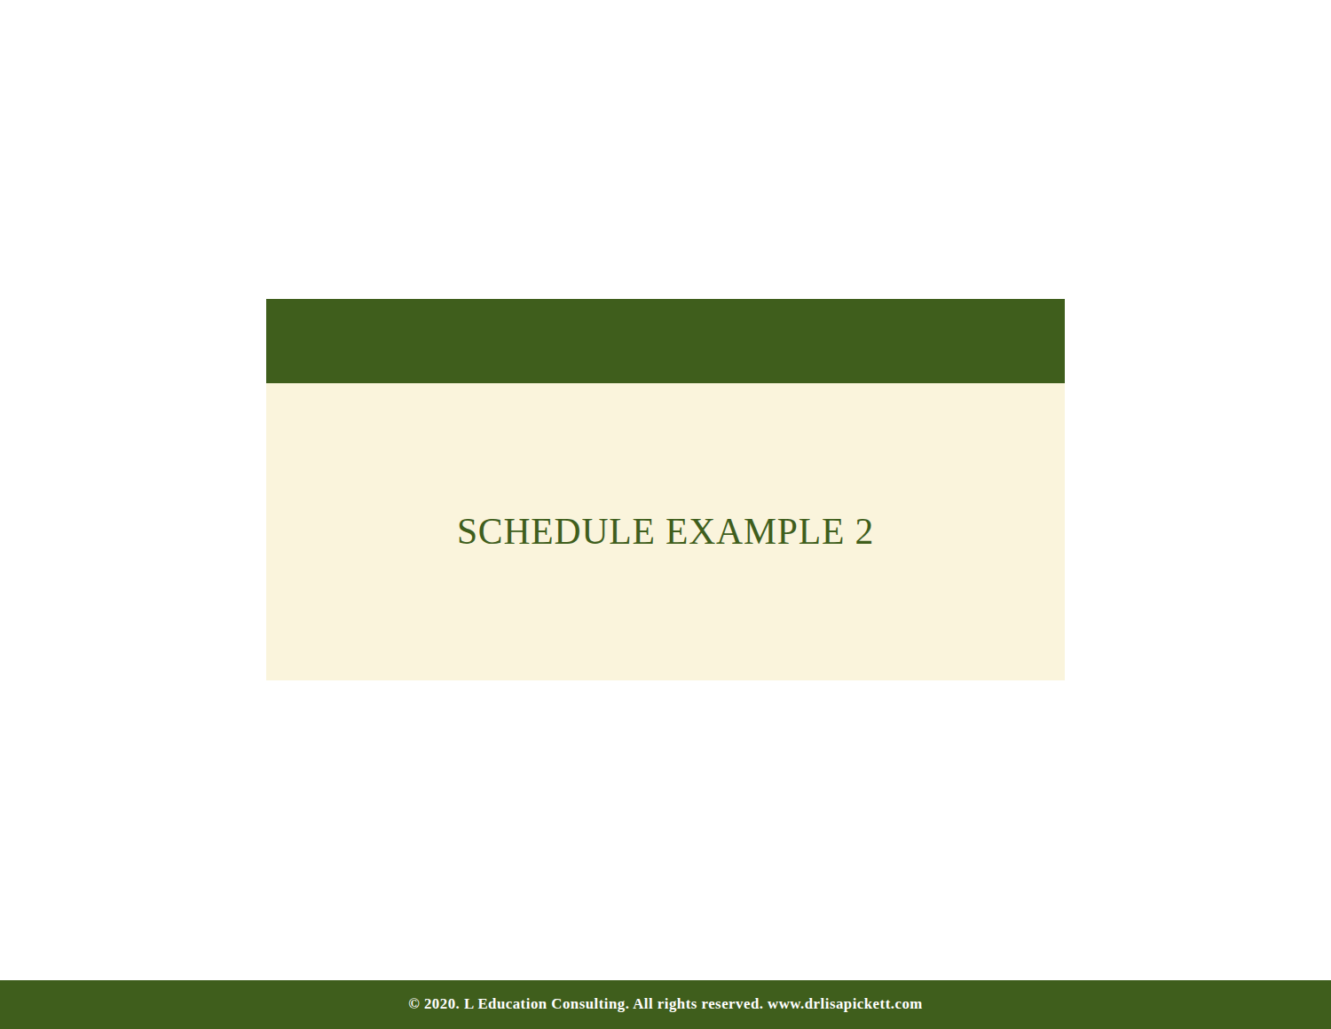SCHEDULE EXAMPLE 2
© 2020. L Education Consulting. All rights reserved. www.drlisapickett.com